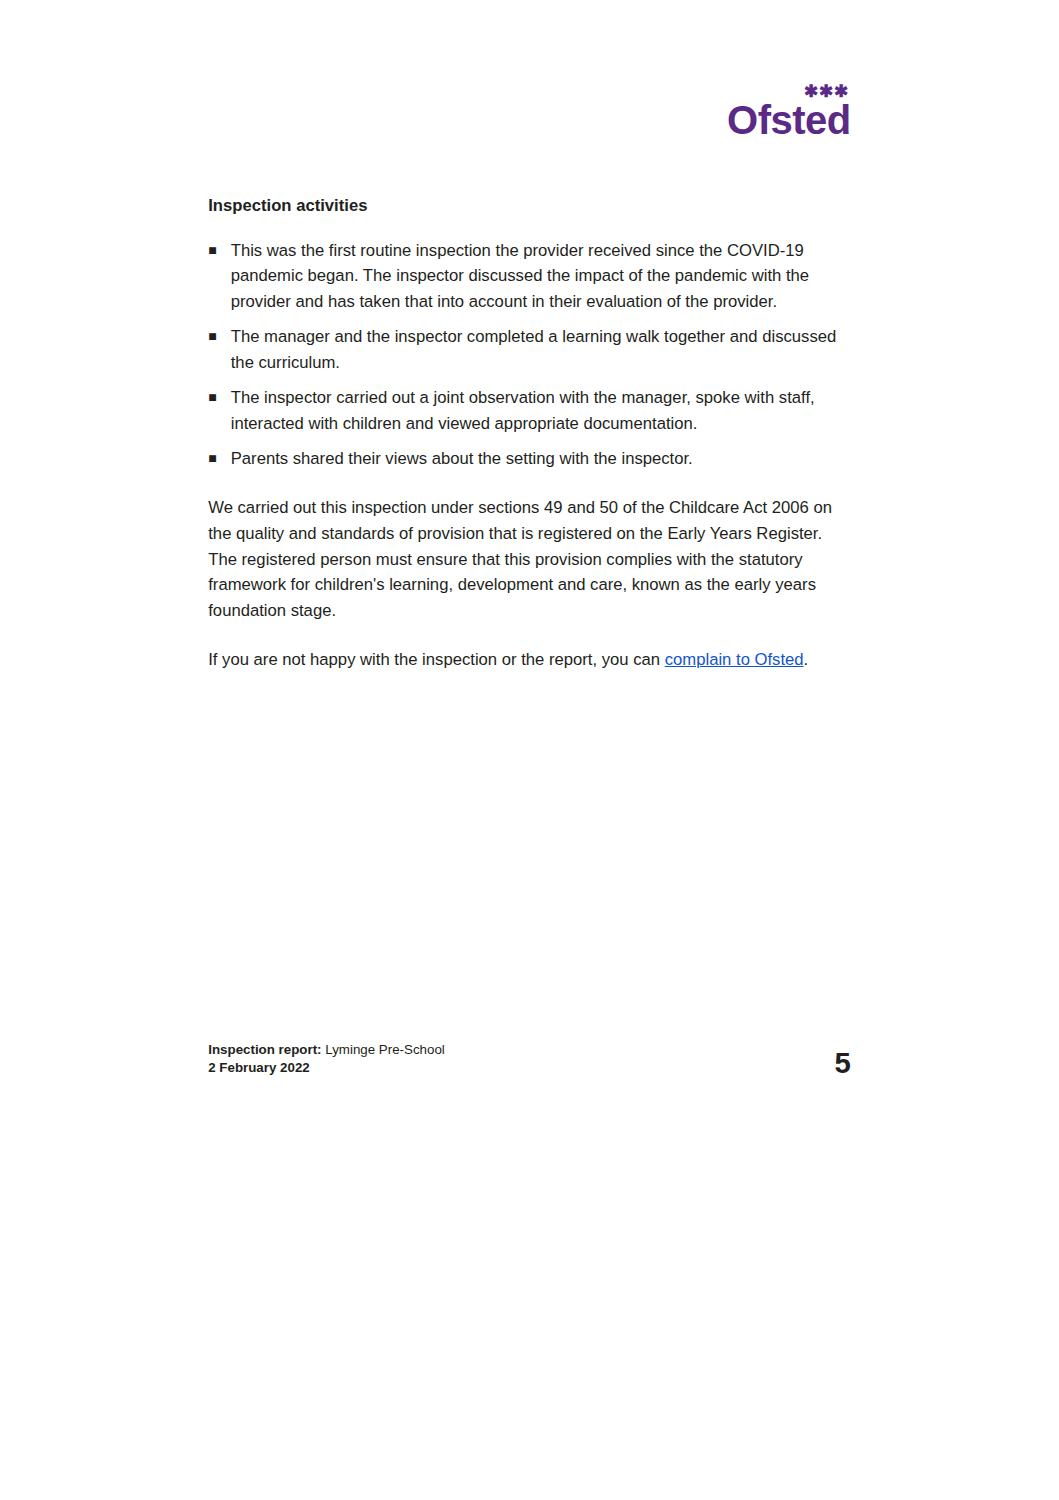✱✱✱
Ofsted
Inspection activities
This was the first routine inspection the provider received since the COVID-19 pandemic began. The inspector discussed the impact of the pandemic with the provider and has taken that into account in their evaluation of the provider.
The manager and the inspector completed a learning walk together and discussed the curriculum.
The inspector carried out a joint observation with the manager, spoke with staff, interacted with children and viewed appropriate documentation.
Parents shared their views about the setting with the inspector.
We carried out this inspection under sections 49 and 50 of the Childcare Act 2006 on the quality and standards of provision that is registered on the Early Years Register. The registered person must ensure that this provision complies with the statutory framework for children's learning, development and care, known as the early years foundation stage.
If you are not happy with the inspection or the report, you can complain to Ofsted.
Inspection report: Lyminge Pre-School
2 February 2022
5